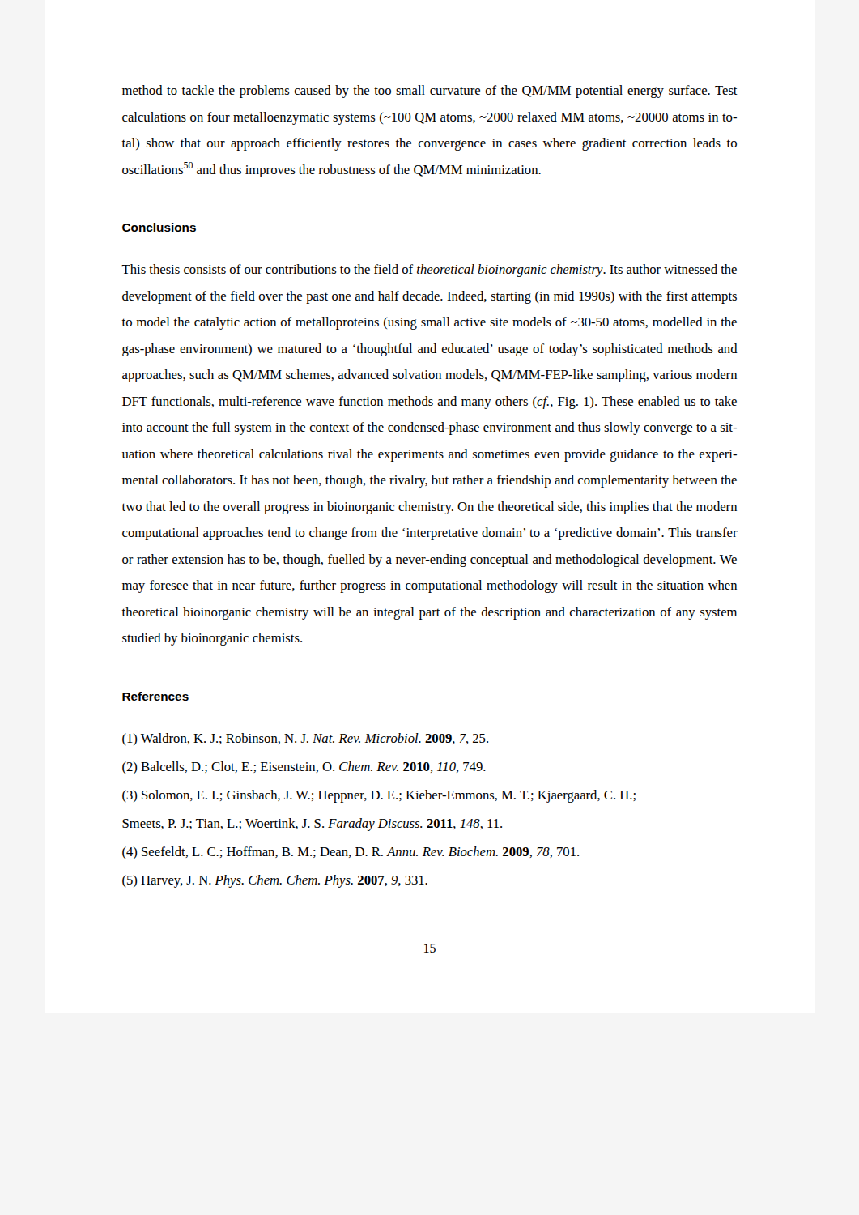method to tackle the problems caused by the too small curvature of the QM/MM potential energy surface. Test calculations on four metalloenzymatic systems (~100 QM atoms, ~2000 relaxed MM atoms, ~20000 atoms in total) show that our approach efficiently restores the convergence in cases where gradient correction leads to oscillations50 and thus improves the robustness of the QM/MM minimization.
Conclusions
This thesis consists of our contributions to the field of theoretical bioinorganic chemistry. Its author witnessed the development of the field over the past one and half decade. Indeed, starting (in mid 1990s) with the first attempts to model the catalytic action of metalloproteins (using small active site models of ~30-50 atoms, modelled in the gas-phase environment) we matured to a ‘thoughtful and educated’ usage of today’s sophisticated methods and approaches, such as QM/MM schemes, advanced solvation models, QM/MM-FEP-like sampling, various modern DFT functionals, multi-reference wave function methods and many others (cf., Fig. 1). These enabled us to take into account the full system in the context of the condensed-phase environment and thus slowly converge to a situation where theoretical calculations rival the experiments and sometimes even provide guidance to the experimental collaborators. It has not been, though, the rivalry, but rather a friendship and complementarity between the two that led to the overall progress in bioinorganic chemistry. On the theoretical side, this implies that the modern computational approaches tend to change from the ‘interpretative domain’ to a ‘predictive domain’. This transfer or rather extension has to be, though, fuelled by a never-ending conceptual and methodological development. We may foresee that in near future, further progress in computational methodology will result in the situation when theoretical bioinorganic chemistry will be an integral part of the description and characterization of any system studied by bioinorganic chemists.
References
(1) Waldron, K. J.; Robinson, N. J. Nat. Rev. Microbiol. 2009, 7, 25.
(2) Balcells, D.; Clot, E.; Eisenstein, O. Chem. Rev. 2010, 110, 749.
(3) Solomon, E. I.; Ginsbach, J. W.; Heppner, D. E.; Kieber-Emmons, M. T.; Kjaergaard, C. H.;
Smeets, P. J.; Tian, L.; Woertink, J. S. Faraday Discuss. 2011, 148, 11.
(4) Seefeldt, L. C.; Hoffman, B. M.; Dean, D. R. Annu. Rev. Biochem. 2009, 78, 701.
(5) Harvey, J. N. Phys. Chem. Chem. Phys. 2007, 9, 331.
15